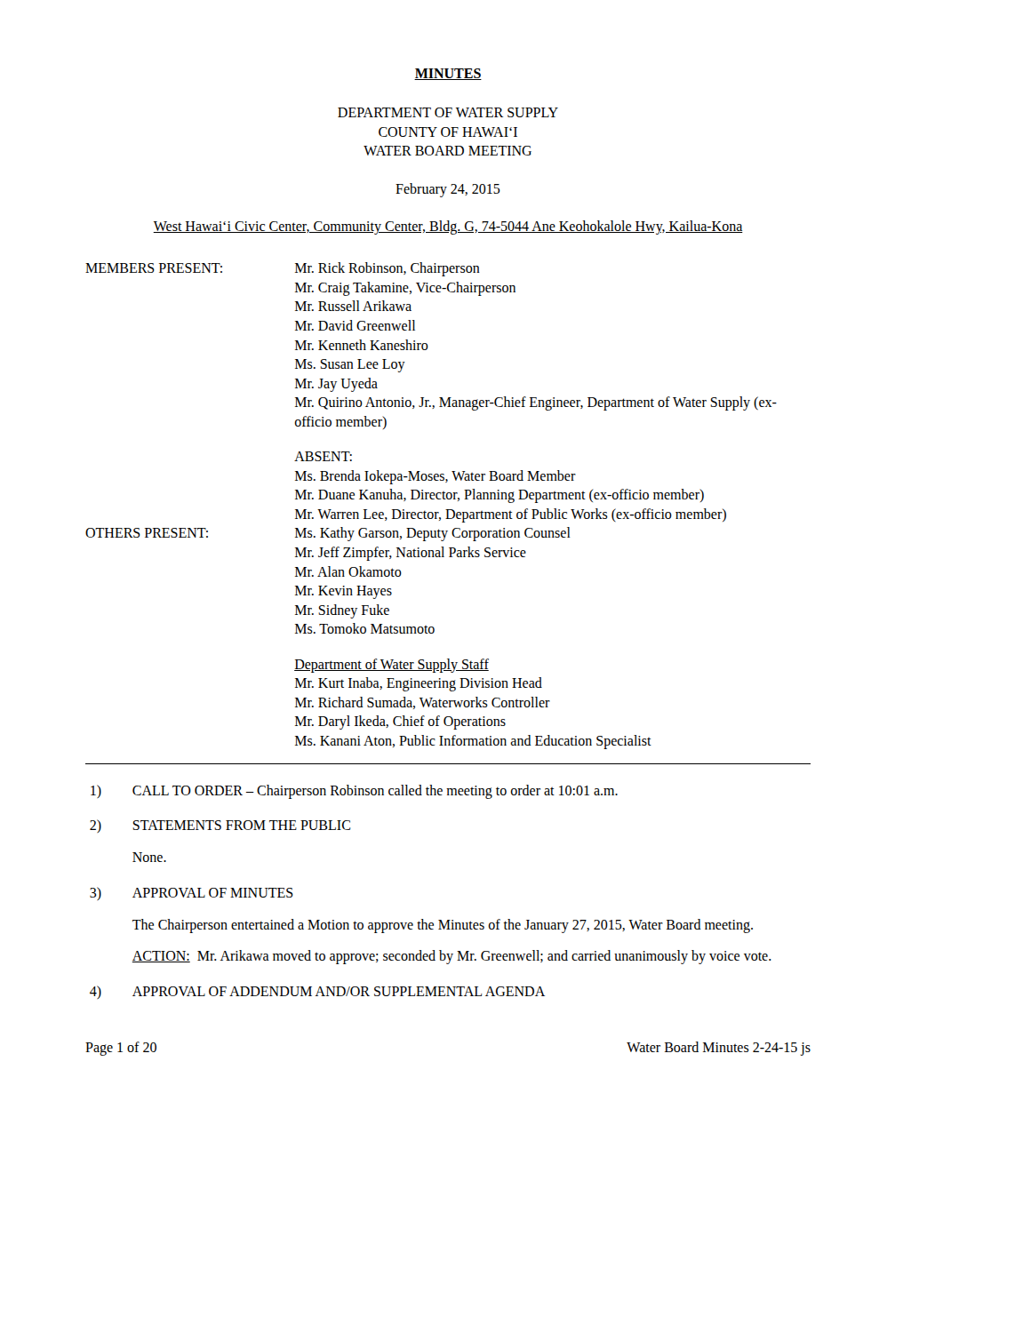MINUTES
DEPARTMENT OF WATER SUPPLY
COUNTY OF HAWAIʻI
WATER BOARD MEETING
February 24, 2015
West Hawaiʻi Civic Center, Community Center, Bldg. G, 74-5044 Ane Keohokalole Hwy, Kailua-Kona
| MEMBERS PRESENT: | Mr. Rick Robinson, Chairperson Mr. Craig Takamine, Vice-Chairperson Mr. Russell Arikawa Mr. David Greenwell Mr. Kenneth Kaneshiro Ms. Susan Lee Loy Mr. Jay Uyeda Mr. Quirino Antonio, Jr., Manager-Chief Engineer, Department of Water Supply (ex-officio member) |
| | ABSENT: Ms. Brenda Iokepa-Moses, Water Board Member Mr. Duane Kanuha, Director, Planning Department (ex-officio member) Mr. Warren Lee, Director, Department of Public Works (ex-officio member) |
| OTHERS PRESENT: | Ms. Kathy Garson, Deputy Corporation Counsel Mr. Jeff Zimpfer, National Parks Service Mr. Alan Okamoto Mr. Kevin Hayes Mr. Sidney Fuke Ms. Tomoko Matsumoto |
| | Department of Water Supply Staff Mr. Kurt Inaba, Engineering Division Head Mr. Richard Sumada, Waterworks Controller Mr. Daryl Ikeda, Chief of Operations Ms. Kanani Aton, Public Information and Education Specialist |
1) CALL TO ORDER – Chairperson Robinson called the meeting to order at 10:01 a.m.
2) STATEMENTS FROM THE PUBLIC
None.
3) APPROVAL OF MINUTES
The Chairperson entertained a Motion to approve the Minutes of the January 27, 2015, Water Board meeting.
ACTION: Mr. Arikawa moved to approve; seconded by Mr. Greenwell; and carried unanimously by voice vote.
4) APPROVAL OF ADDENDUM AND/OR SUPPLEMENTAL AGENDA
Page 1 of 20
Water Board Minutes 2-24-15 js